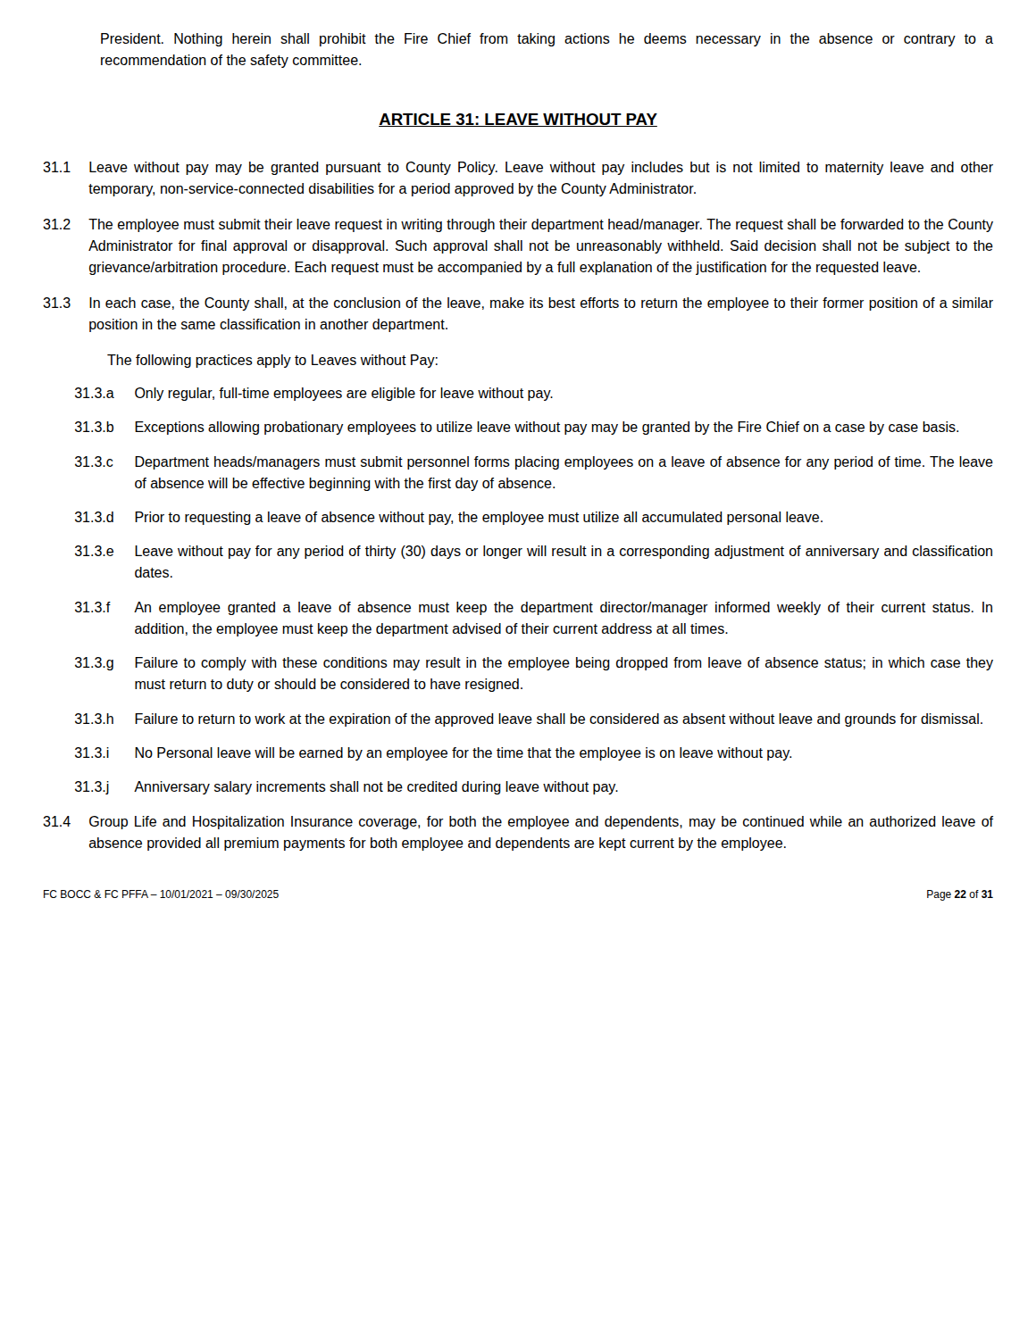President. Nothing herein shall prohibit the Fire Chief from taking actions he deems necessary in the absence or contrary to a recommendation of the safety committee.
ARTICLE 31: LEAVE WITHOUT PAY
31.1
Leave without pay may be granted pursuant to County Policy. Leave without pay includes but is not limited to maternity leave and other temporary, non-service-connected disabilities for a period approved by the County Administrator.
31.2
The employee must submit their leave request in writing through their department head/manager. The request shall be forwarded to the County Administrator for final approval or disapproval. Such approval shall not be unreasonably withheld. Said decision shall not be subject to the grievance/arbitration procedure. Each request must be accompanied by a full explanation of the justification for the requested leave.
31.3
In each case, the County shall, at the conclusion of the leave, make its best efforts to return the employee to their former position of a similar position in the same classification in another department.
The following practices apply to Leaves without Pay:
31.3.a
Only regular, full-time employees are eligible for leave without pay.
31.3.b
Exceptions allowing probationary employees to utilize leave without pay may be granted by the Fire Chief on a case by case basis.
31.3.c
Department heads/managers must submit personnel forms placing employees on a leave of absence for any period of time. The leave of absence will be effective beginning with the first day of absence.
31.3.d
Prior to requesting a leave of absence without pay, the employee must utilize all accumulated personal leave.
31.3.e
Leave without pay for any period of thirty (30) days or longer will result in a corresponding adjustment of anniversary and classification dates.
31.3.f
An employee granted a leave of absence must keep the department director/manager informed weekly of their current status. In addition, the employee must keep the department advised of their current address at all times.
31.3.g
Failure to comply with these conditions may result in the employee being dropped from leave of absence status; in which case they must return to duty or should be considered to have resigned.
31.3.h
Failure to return to work at the expiration of the approved leave shall be considered as absent without leave and grounds for dismissal.
31.3.i
No Personal leave will be earned by an employee for the time that the employee is on leave without pay.
31.3.j
Anniversary salary increments shall not be credited during leave without pay.
31.4
Group Life and Hospitalization Insurance coverage, for both the employee and dependents, may be continued while an authorized leave of absence provided all premium payments for both employee and dependents are kept current by the employee.
FC BOCC & FC PFFA – 10/01/2021 – 09/30/2025 Page 22 of 31